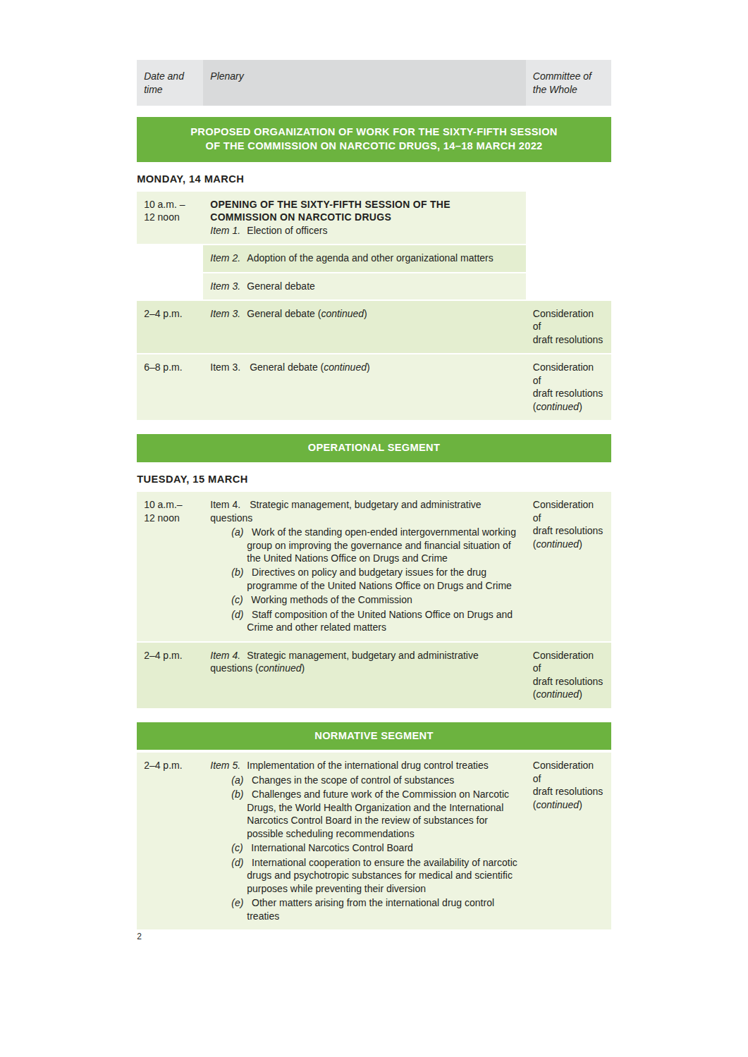| Date and time | Plenary | Committee of the Whole |
PROPOSED ORGANIZATION OF WORK FOR THE SIXTY-FIFTH SESSION
OF THE COMMISSION ON NARCOTIC DRUGS, 14–18 MARCH 2022
MONDAY, 14 MARCH
| 10 a.m. – 12 noon | OPENING OF THE SIXTY-FIFTH SESSION OF THE COMMISSION ON NARCOTIC DRUGS Item 1. Election of officers | |
| | Item 2. Adoption of the agenda and other organizational matters | |
| | Item 3. General debate | |
| 2–4 p.m. | Item 3. General debate ( continued ) | Consideration of draft resolutions |
| 6–8 p.m. | Item 3. General debate ( continued ) | Consideration of draft resolutions ( continued ) |
OPERATIONAL SEGMENT
TUESDAY, 15 MARCH
| 10 a.m.– 12 noon | Item 4. Strategic management, budgetary and administrative questions (a) Work of the standing open-ended intergovernmental working group on improving the governance and financial situation of the United Nations Office on Drugs and Crime (b) Directives on policy and budgetary issues for the drug programme of the United Nations Office on Drugs and Crime (c) Working methods of the Commission (d) Staff composition of the United Nations Office on Drugs and Crime and other related matters | Consideration of draft resolutions ( continued ) |
| 2–4 p.m. | Item 4. Strategic management, budgetary and administrative questions ( continued ) | Consideration of draft resolutions ( continued ) |
NORMATIVE SEGMENT
| 2–4 p.m. | Item 5. Implementation of the international drug control treaties (a) Changes in the scope of control of substances (b) Challenges and future work of the Commission on Narcotic Drugs, the World Health Organization and the International Narcotics Control Board in the review of substances for possible scheduling recommendations (c) International Narcotics Control Board (d) International cooperation to ensure the availability of narcotic drugs and psychotropic substances for medical and scientific purposes while preventing their diversion (e) Other matters arising from the international drug control treaties | Consideration of draft resolutions ( continued ) |
2